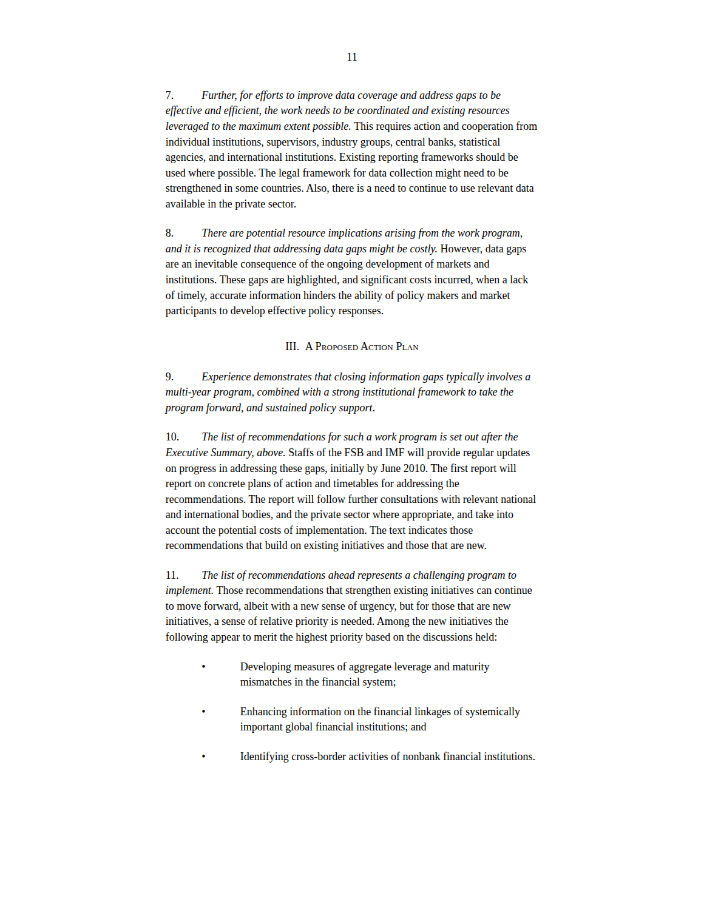11
7. Further, for efforts to improve data coverage and address gaps to be effective and efficient, the work needs to be coordinated and existing resources leveraged to the maximum extent possible. This requires action and cooperation from individual institutions, supervisors, industry groups, central banks, statistical agencies, and international institutions. Existing reporting frameworks should be used where possible. The legal framework for data collection might need to be strengthened in some countries. Also, there is a need to continue to use relevant data available in the private sector.
8. There are potential resource implications arising from the work program, and it is recognized that addressing data gaps might be costly. However, data gaps are an inevitable consequence of the ongoing development of markets and institutions. These gaps are highlighted, and significant costs incurred, when a lack of timely, accurate information hinders the ability of policy makers and market participants to develop effective policy responses.
III. A Proposed Action Plan
9. Experience demonstrates that closing information gaps typically involves a multi-year program, combined with a strong institutional framework to take the program forward, and sustained policy support.
10. The list of recommendations for such a work program is set out after the Executive Summary, above. Staffs of the FSB and IMF will provide regular updates on progress in addressing these gaps, initially by June 2010. The first report will report on concrete plans of action and timetables for addressing the recommendations. The report will follow further consultations with relevant national and international bodies, and the private sector where appropriate, and take into account the potential costs of implementation. The text indicates those recommendations that build on existing initiatives and those that are new.
11. The list of recommendations ahead represents a challenging program to implement. Those recommendations that strengthen existing initiatives can continue to move forward, albeit with a new sense of urgency, but for those that are new initiatives, a sense of relative priority is needed. Among the new initiatives the following appear to merit the highest priority based on the discussions held:
Developing measures of aggregate leverage and maturity mismatches in the financial system;
Enhancing information on the financial linkages of systemically important global financial institutions; and
Identifying cross-border activities of nonbank financial institutions.